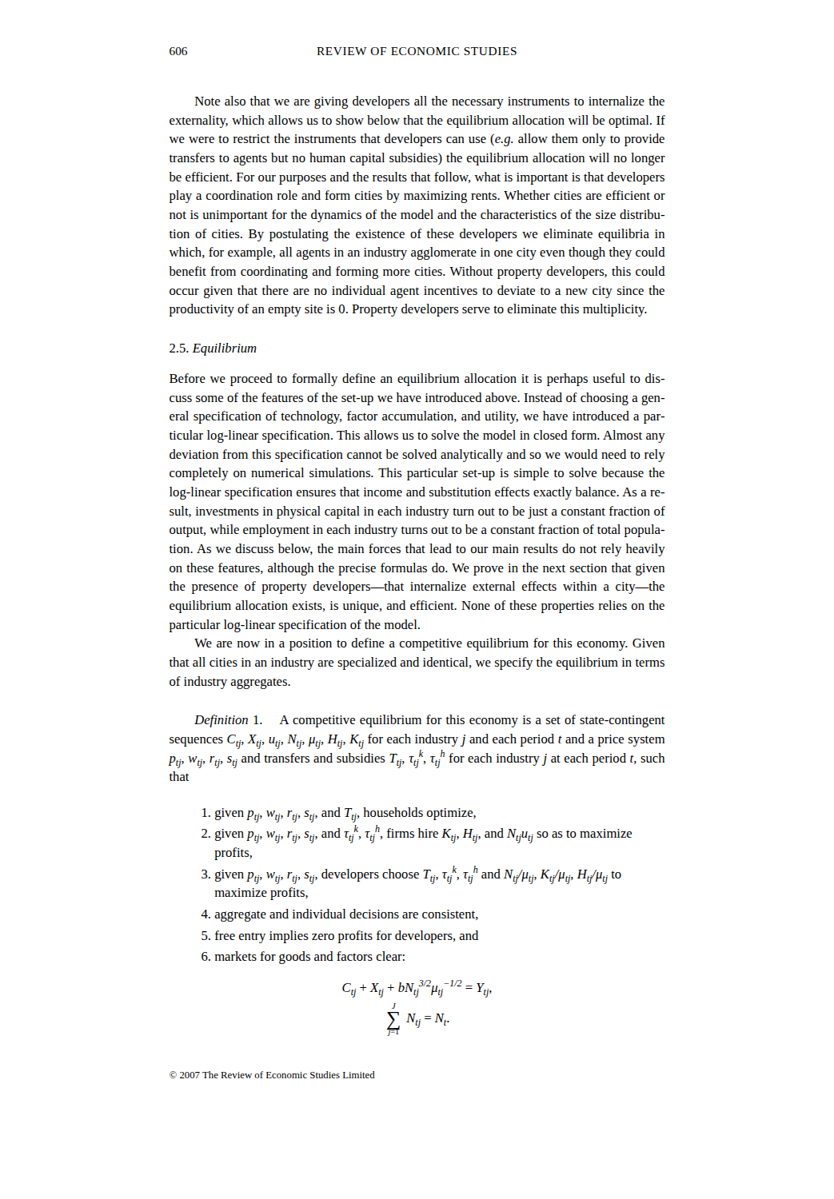606
REVIEW OF ECONOMIC STUDIES
Note also that we are giving developers all the necessary instruments to internalize the externality, which allows us to show below that the equilibrium allocation will be optimal. If we were to restrict the instruments that developers can use (e.g. allow them only to provide transfers to agents but no human capital subsidies) the equilibrium allocation will no longer be efficient. For our purposes and the results that follow, what is important is that developers play a coordination role and form cities by maximizing rents. Whether cities are efficient or not is unimportant for the dynamics of the model and the characteristics of the size distribution of cities. By postulating the existence of these developers we eliminate equilibria in which, for example, all agents in an industry agglomerate in one city even though they could benefit from coordinating and forming more cities. Without property developers, this could occur given that there are no individual agent incentives to deviate to a new city since the productivity of an empty site is 0. Property developers serve to eliminate this multiplicity.
2.5. Equilibrium
Before we proceed to formally define an equilibrium allocation it is perhaps useful to discuss some of the features of the set-up we have introduced above. Instead of choosing a general specification of technology, factor accumulation, and utility, we have introduced a particular log-linear specification. This allows us to solve the model in closed form. Almost any deviation from this specification cannot be solved analytically and so we would need to rely completely on numerical simulations. This particular set-up is simple to solve because the log-linear specification ensures that income and substitution effects exactly balance. As a result, investments in physical capital in each industry turn out to be just a constant fraction of output, while employment in each industry turns out to be a constant fraction of total population. As we discuss below, the main forces that lead to our main results do not rely heavily on these features, although the precise formulas do. We prove in the next section that given the presence of property developers—that internalize external effects within a city—the equilibrium allocation exists, is unique, and efficient. None of these properties relies on the particular log-linear specification of the model.
We are now in a position to define a competitive equilibrium for this economy. Given that all cities in an industry are specialized and identical, we specify the equilibrium in terms of industry aggregates.
Definition 1. A competitive equilibrium for this economy is a set of state-contingent sequences Ctj, Xtj, utj, Ntj, μtj, Htj, Ktj for each industry j and each period t and a price system ptj, wtj, rtj, stj and transfers and subsidies Ttj, τtjk, τtjh for each industry j at each period t, such that
given ptj, wtj, rtj, stj, and Ttj, households optimize,
given ptj, wtj, rtj, stj, and τtjk, τtjh, firms hire Ktj, Htj, and Ntjutj so as to maximize profits,
given ptj, wtj, rtj, stj, developers choose Ttj, τtjk, τtjh and Ntj/μtj, Ktj/μtj, Htj/μtj to maximize profits,
aggregate and individual decisions are consistent,
free entry implies zero profits for developers, and
markets for goods and factors clear:
Ctj + Xtj + bNtj3/2μtj−1/2 = Ytj,
J ∑ j=1 Ntj = Nt.
© 2007 The Review of Economic Studies Limited